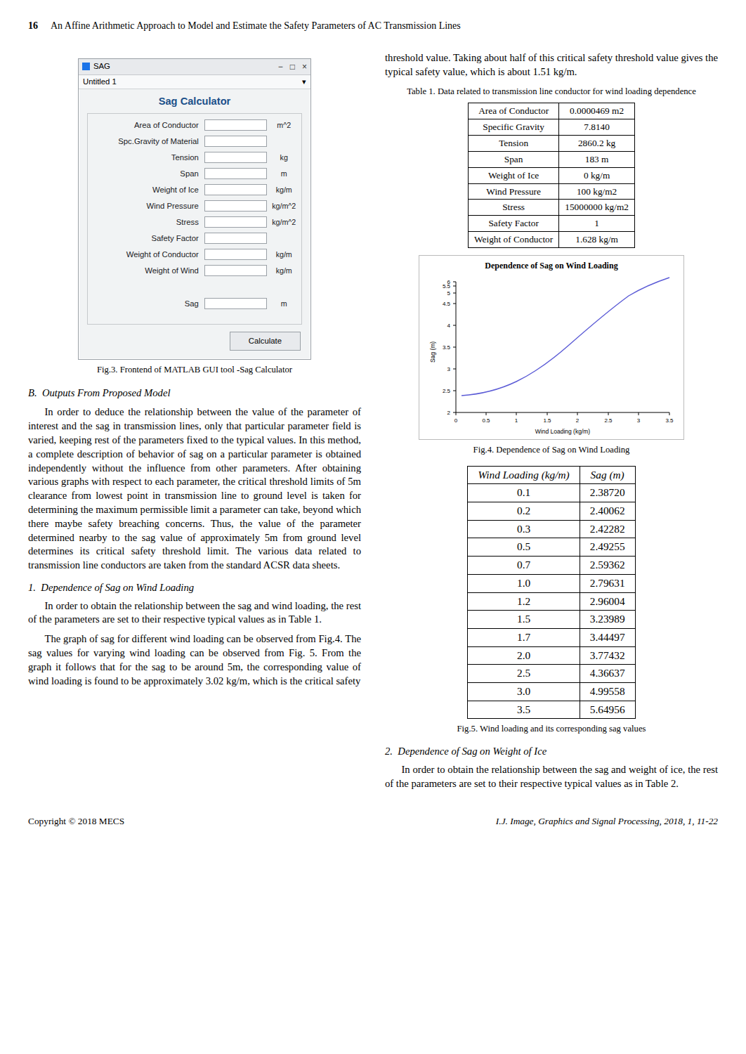16 An Affine Arithmetic Approach to Model and Estimate the Safety Parameters of AC Transmission Lines
SAG
−□×
Untitled 1 ▾
Sag Calculator
Area of Conductor
m^2
Spc.Gravity of Material
Tension
kg
Span
m
Weight of Ice
kg/m
Wind Pressure
kg/m^2
Stress
kg/m^2
Safety Factor
Weight of Conductor
kg/m
Weight of Wind
kg/m
Sag
m
Calculate
Fig.3. Frontend of MATLAB GUI tool -Sag Calculator
B. Outputs From Proposed Model
In order to deduce the relationship between the value of the parameter of interest and the sag in transmission lines, only that particular parameter field is varied, keeping rest of the parameters fixed to the typical values. In this method, a complete description of behavior of sag on a particular parameter is obtained independently without the influence from other parameters. After obtaining various graphs with respect to each parameter, the critical threshold limits of 5m clearance from lowest point in transmission line to ground level is taken for determining the maximum permissible limit a parameter can take, beyond which there maybe safety breaching concerns. Thus, the value of the parameter determined nearby to the sag value of approximately 5m from ground level determines its critical safety threshold limit. The various data related to transmission line conductors are taken from the standard ACSR data sheets.
1. Dependence of Sag on Wind Loading
In order to obtain the relationship between the sag and wind loading, the rest of the parameters are set to their respective typical values as in Table 1.
The graph of sag for different wind loading can be observed from Fig.4. The sag values for varying wind loading can be observed from Fig. 5. From the graph it follows that for the sag to be around 5m, the corresponding value of wind loading is found to be approximately 3.02 kg/m, which is the critical safety
threshold value. Taking about half of this critical safety threshold value gives the typical safety value, which is about 1.51 kg/m.
Table 1. Data related to transmission line conductor for wind loading dependence
| Area of Conductor | 0.0000469 m2 |
| Specific Gravity | 7.8140 |
| Tension | 2860.2 kg |
| Span | 183 m |
| Weight of Ice | 0 kg/m |
| Wind Pressure | 100 kg/m2 |
| Stress | 15000000 kg/m2 |
| Safety Factor | 1 |
| Weight of Conductor | 1.628 kg/m |
Dependence of Sag on Wind Loading
2 2.5 3 3.5 4 4.5 5 5.5 6 0 0.5 1 1.5 2 2.5 3 3.5 Wind Loading (kg/m) Sag (m)
Fig.4. Dependence of Sag on Wind Loading
| Wind Loading (kg/m) | Sag (m) |
| --- | --- |
| 0.1 | 2.38720 |
| 0.2 | 2.40062 |
| 0.3 | 2.42282 |
| 0.5 | 2.49255 |
| 0.7 | 2.59362 |
| 1.0 | 2.79631 |
| 1.2 | 2.96004 |
| 1.5 | 3.23989 |
| 1.7 | 3.44497 |
| 2.0 | 3.77432 |
| 2.5 | 4.36637 |
| 3.0 | 4.99558 |
| 3.5 | 5.64956 |
Fig.5. Wind loading and its corresponding sag values
2. Dependence of Sag on Weight of Ice
In order to obtain the relationship between the sag and weight of ice, the rest of the parameters are set to their respective typical values as in Table 2.
Copyright © 2018 MECS
I.J. Image, Graphics and Signal Processing, 2018, 1, 11-22